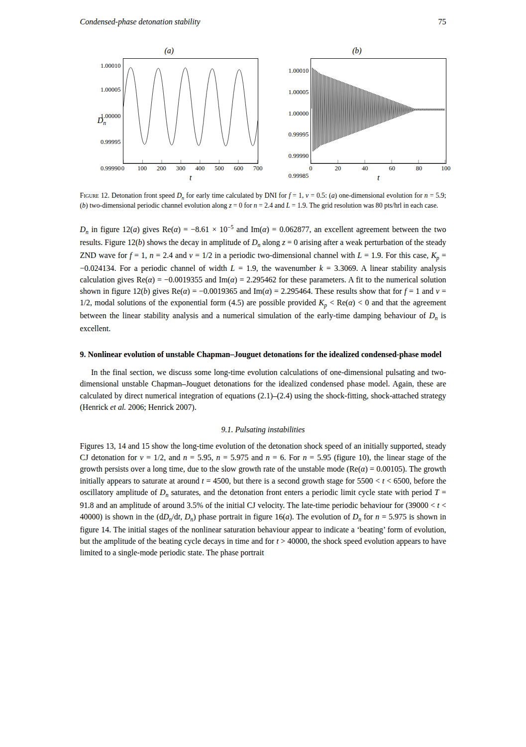Condensed-phase detonation stability 75
(a)
1.00010 1.00005 1.00000 0.99995 0.99990
Dn
0 100 200 300 400 500 600 700
t
(b)
1.00010 1.00005 1.00000 0.99995 0.99990 0.99985
0 20 40 60 80 100
t
Figure 12. Detonation front speed Dn for early time calculated by DNI for f = 1, ν = 0.5: (a) one-dimensional evolution for n = 5.9; (b) two-dimensional periodic channel evolution along z = 0 for n = 2.4 and L = 1.9. The grid resolution was 80 pts/hrl in each case.
Dn in figure 12(a) gives Re(α) = −8.61 × 10−5 and Im(α) = 0.062877, an excellent agreement between the two results. Figure 12(b) shows the decay in amplitude of Dn along z = 0 arising after a weak perturbation of the steady ZND wave for f = 1, n = 2.4 and ν = 1/2 in a periodic two-dimensional channel with L = 1.9. For this case, Kp = −0.024134. For a periodic channel of width L = 1.9, the wavenumber k = 3.3069. A linear stability analysis calculation gives Re(α) = −0.0019355 and Im(α) = 2.295462 for these parameters. A fit to the numerical solution shown in figure 12(b) gives Re(α) = −0.0019365 and Im(α) = 2.295464. These results show that for f = 1 and ν = 1/2, modal solutions of the exponential form (4.5) are possible provided Kp < Re(α) < 0 and that the agreement between the linear stability analysis and a numerical simulation of the early-time damping behaviour of Dn is excellent.
9. Nonlinear evolution of unstable Chapman–Jouguet detonations for the idealized condensed-phase model
In the final section, we discuss some long-time evolution calculations of one-dimensional pulsating and two-dimensional unstable Chapman–Jouguet detonations for the idealized condensed phase model. Again, these are calculated by direct numerical integration of equations (2.1)–(2.4) using the shock-fitting, shock-attached strategy (Henrick et al. 2006; Henrick 2007).
9.1. Pulsating instabilities
Figures 13, 14 and 15 show the long-time evolution of the detonation shock speed of an initially supported, steady CJ detonation for ν = 1/2, and n = 5.95, n = 5.975 and n = 6. For n = 5.95 (figure 10), the linear stage of the growth persists over a long time, due to the slow growth rate of the unstable mode (Re(α) = 0.00105). The growth initially appears to saturate at around t = 4500, but there is a second growth stage for 5500 < t < 6500, before the oscillatory amplitude of Dn saturates, and the detonation front enters a periodic limit cycle state with period T = 91.8 and an amplitude of around 3.5% of the initial CJ velocity. The late-time periodic behaviour for (39000 < t < 40000) is shown in the (dDn/dt, Dn) phase portrait in figure 16(a). The evolution of Dn for n = 5.975 is shown in figure 14. The initial stages of the nonlinear saturation behaviour appear to indicate a ‘beating’ form of evolution, but the amplitude of the beating cycle decays in time and for t > 40000, the shock speed evolution appears to have limited to a single-mode periodic state. The phase portrait